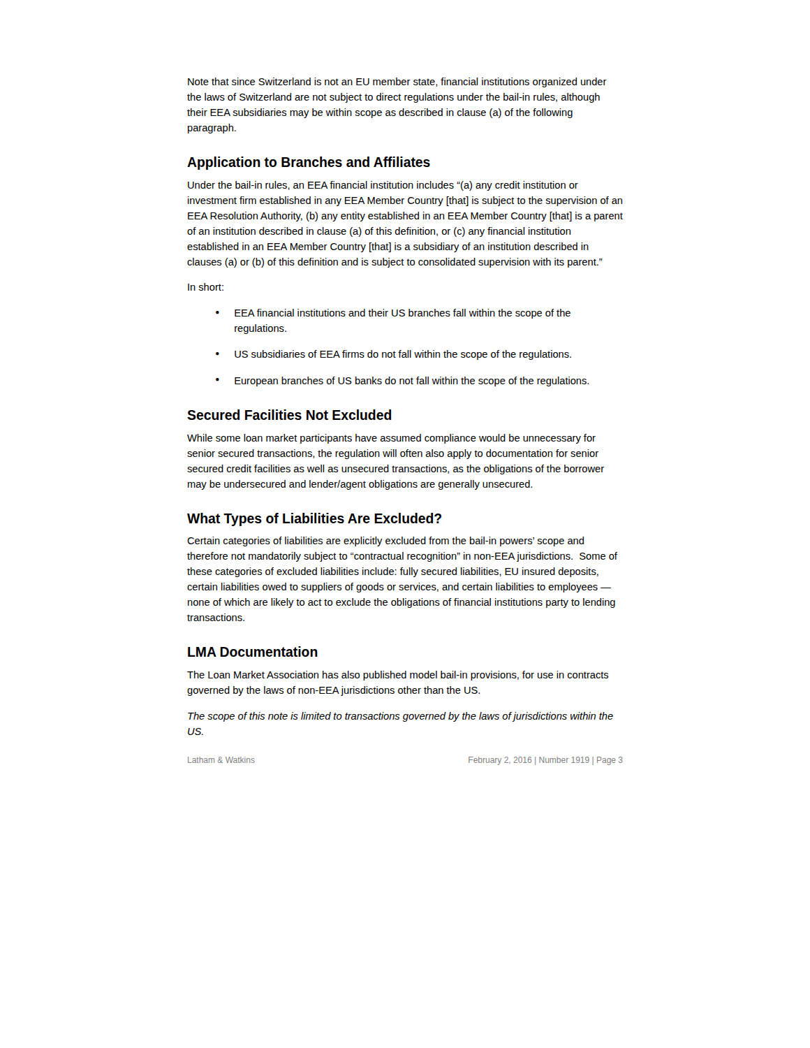Note that since Switzerland is not an EU member state, financial institutions organized under the laws of Switzerland are not subject to direct regulations under the bail-in rules, although their EEA subsidiaries may be within scope as described in clause (a) of the following paragraph.
Application to Branches and Affiliates
Under the bail-in rules, an EEA financial institution includes “(a) any credit institution or investment firm established in any EEA Member Country [that] is subject to the supervision of an EEA Resolution Authority, (b) any entity established in an EEA Member Country [that] is a parent of an institution described in clause (a) of this definition, or (c) any financial institution established in an EEA Member Country [that] is a subsidiary of an institution described in clauses (a) or (b) of this definition and is subject to consolidated supervision with its parent.”
In short:
EEA financial institutions and their US branches fall within the scope of the regulations.
US subsidiaries of EEA firms do not fall within the scope of the regulations.
European branches of US banks do not fall within the scope of the regulations.
Secured Facilities Not Excluded
While some loan market participants have assumed compliance would be unnecessary for senior secured transactions, the regulation will often also apply to documentation for senior secured credit facilities as well as unsecured transactions, as the obligations of the borrower may be undersecured and lender/agent obligations are generally unsecured.
What Types of Liabilities Are Excluded?
Certain categories of liabilities are explicitly excluded from the bail-in powers’ scope and therefore not mandatorily subject to “contractual recognition” in non-EEA jurisdictions. Some of these categories of excluded liabilities include: fully secured liabilities, EU insured deposits, certain liabilities owed to suppliers of goods or services, and certain liabilities to employees — none of which are likely to act to exclude the obligations of financial institutions party to lending transactions.
LMA Documentation
The Loan Market Association has also published model bail-in provisions, for use in contracts governed by the laws of non-EEA jurisdictions other than the US.
The scope of this note is limited to transactions governed by the laws of jurisdictions within the US.
Latham & Watkins February 2, 2016 | Number 1919 | Page 3